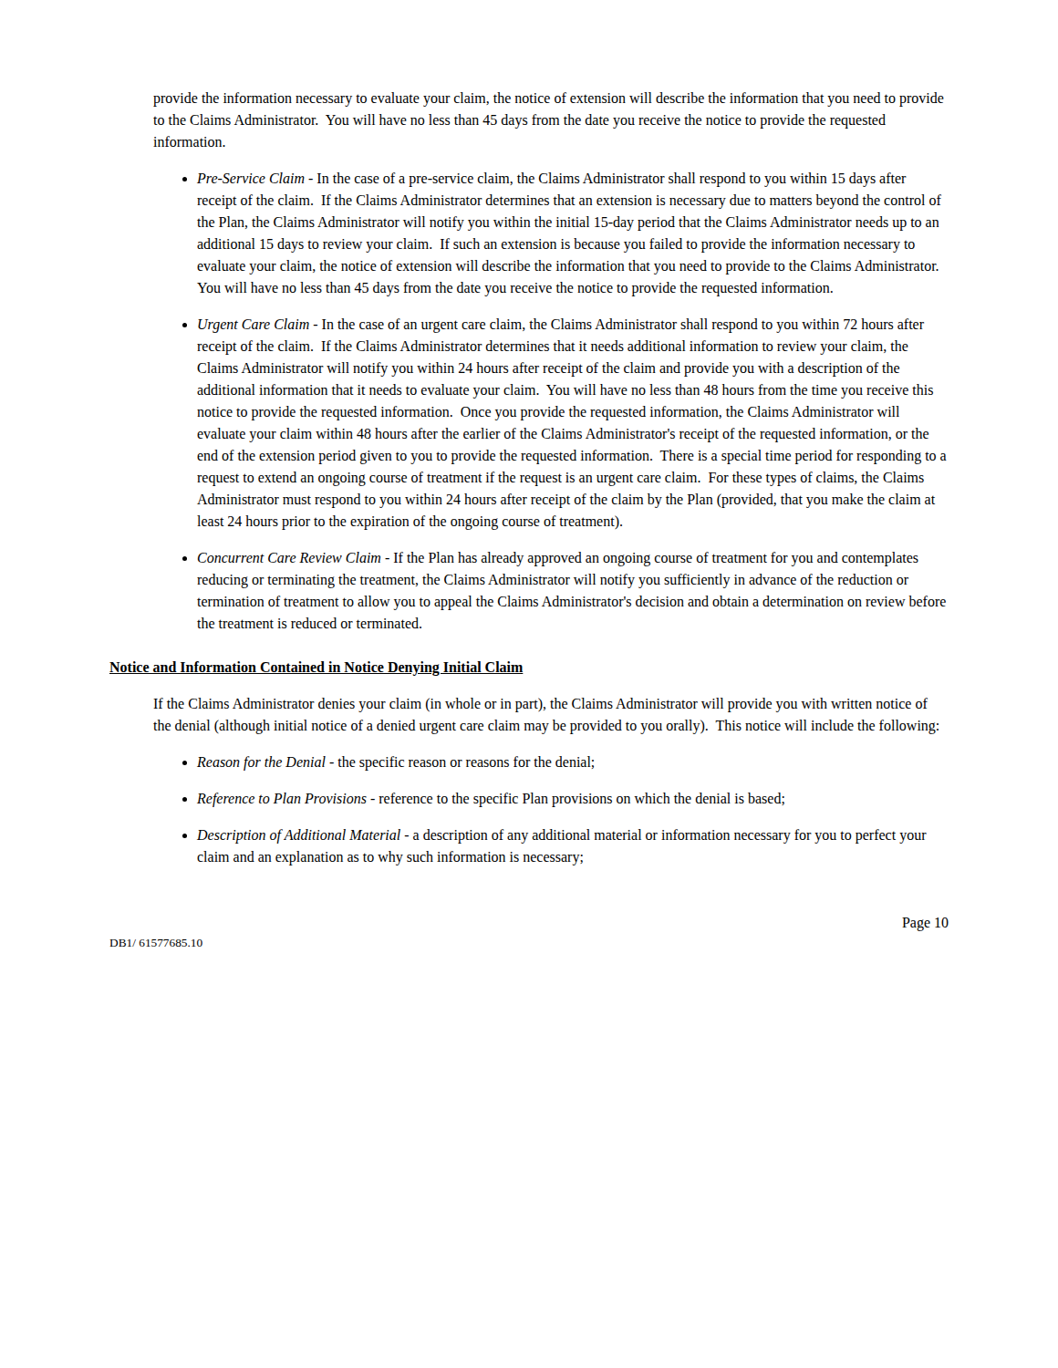provide the information necessary to evaluate your claim, the notice of extension will describe the information that you need to provide to the Claims Administrator. You will have no less than 45 days from the date you receive the notice to provide the requested information.
Pre-Service Claim - In the case of a pre-service claim, the Claims Administrator shall respond to you within 15 days after receipt of the claim. If the Claims Administrator determines that an extension is necessary due to matters beyond the control of the Plan, the Claims Administrator will notify you within the initial 15-day period that the Claims Administrator needs up to an additional 15 days to review your claim. If such an extension is because you failed to provide the information necessary to evaluate your claim, the notice of extension will describe the information that you need to provide to the Claims Administrator. You will have no less than 45 days from the date you receive the notice to provide the requested information.
Urgent Care Claim - In the case of an urgent care claim, the Claims Administrator shall respond to you within 72 hours after receipt of the claim. If the Claims Administrator determines that it needs additional information to review your claim, the Claims Administrator will notify you within 24 hours after receipt of the claim and provide you with a description of the additional information that it needs to evaluate your claim. You will have no less than 48 hours from the time you receive this notice to provide the requested information. Once you provide the requested information, the Claims Administrator will evaluate your claim within 48 hours after the earlier of the Claims Administrator's receipt of the requested information, or the end of the extension period given to you to provide the requested information. There is a special time period for responding to a request to extend an ongoing course of treatment if the request is an urgent care claim. For these types of claims, the Claims Administrator must respond to you within 24 hours after receipt of the claim by the Plan (provided, that you make the claim at least 24 hours prior to the expiration of the ongoing course of treatment).
Concurrent Care Review Claim - If the Plan has already approved an ongoing course of treatment for you and contemplates reducing or terminating the treatment, the Claims Administrator will notify you sufficiently in advance of the reduction or termination of treatment to allow you to appeal the Claims Administrator's decision and obtain a determination on review before the treatment is reduced or terminated.
Notice and Information Contained in Notice Denying Initial Claim
If the Claims Administrator denies your claim (in whole or in part), the Claims Administrator will provide you with written notice of the denial (although initial notice of a denied urgent care claim may be provided to you orally). This notice will include the following:
Reason for the Denial - the specific reason or reasons for the denial;
Reference to Plan Provisions - reference to the specific Plan provisions on which the denial is based;
Description of Additional Material - a description of any additional material or information necessary for you to perfect your claim and an explanation as to why such information is necessary;
Page 10
DB1/ 61577685.10